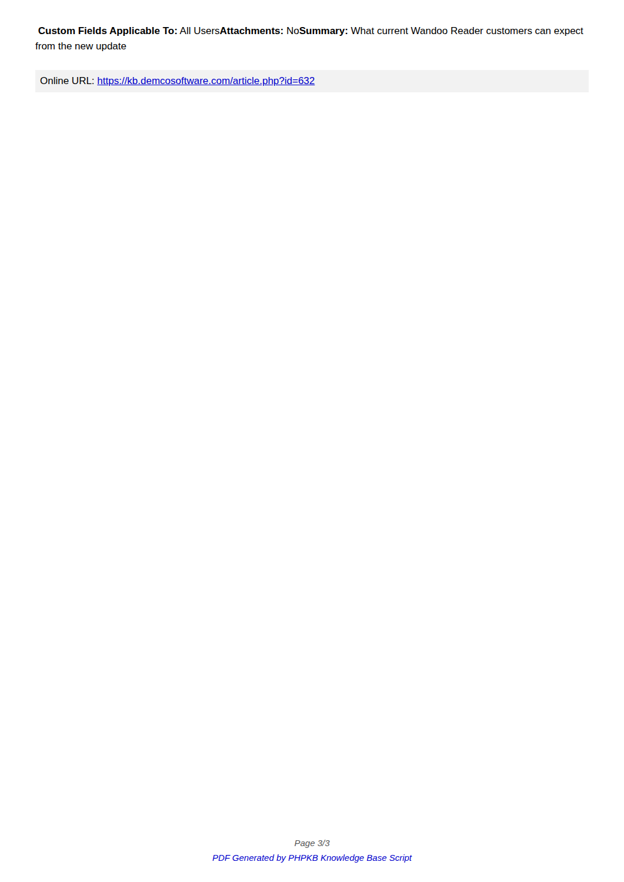Custom Fields Applicable To: All UsersAttachments: NoSummary: What current Wandoo Reader customers can expect from the new update
Online URL: https://kb.demcosoftware.com/article.php?id=632
Page 3/3
PDF Generated by PHPKB Knowledge Base Script